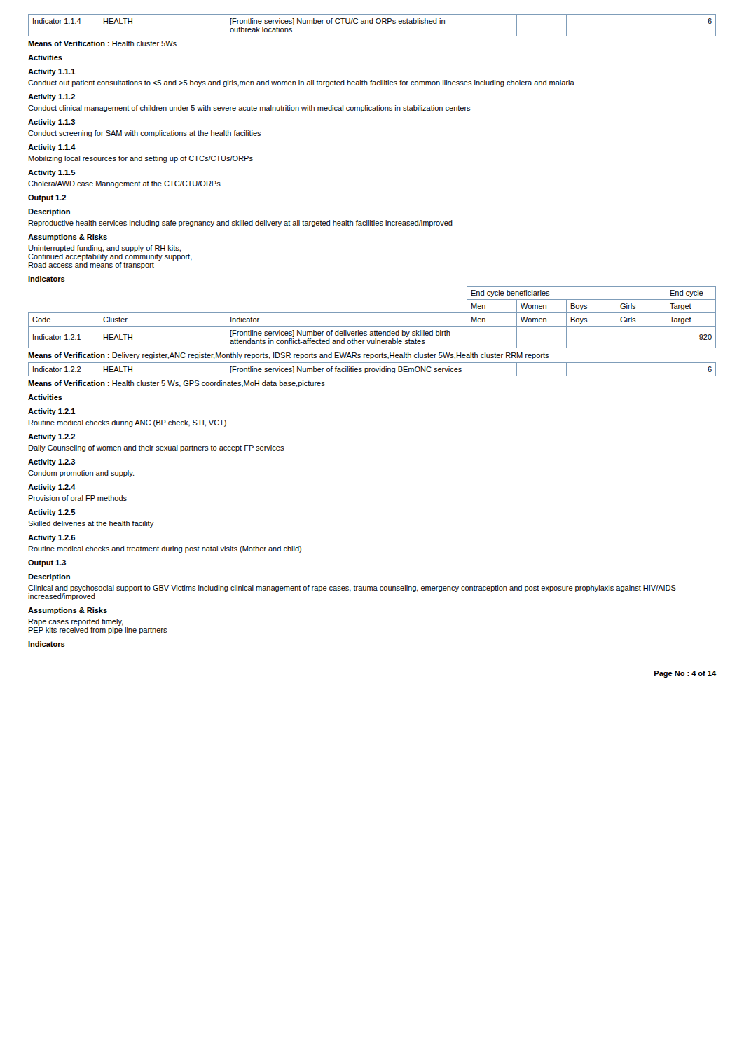| Indicator 1.1.4 | HEALTH | [Frontline services] Number of CTU/C and ORPs established in outbreak locations | | | | | 6 |
Means of Verification : Health cluster 5Ws
Activities
Activity 1.1.1
Conduct out patient consultations to <5 and >5 boys and girls,men and women in all targeted health facilities for common illnesses including cholera and malaria
Activity 1.1.2
Conduct clinical management of children under 5 with severe acute malnutrition with medical complications in stabilization centers
Activity 1.1.3
Conduct screening for SAM with complications at the health facilities
Activity 1.1.4
Mobilizing local resources for and setting up of CTCs/CTUs/ORPs
Activity 1.1.5
Cholera/AWD case Management at the CTC/CTU/ORPs
Output 1.2
Description
Reproductive health services including safe pregnancy and skilled delivery at all targeted health facilities increased/improved
Assumptions & Risks
Uninterrupted funding, and supply of RH kits,
Continued acceptability and community support,
Road access and means of transport
Indicators
| | | | End cycle beneficiaries | End cycle |
| Men | Women | Boys | Girls | Target |
| Code | Cluster | Indicator | Men | Women | Boys | Girls | Target |
| Indicator 1.2.1 | HEALTH | [Frontline services] Number of deliveries attended by skilled birth attendants in conflict-affected and other vulnerable states | | | | | 920 |
Means of Verification : Delivery register,ANC register,Monthly reports, IDSR reports and EWARs reports,Health cluster 5Ws,Health cluster RRM reports
| Indicator 1.2.2 | HEALTH | [Frontline services] Number of facilities providing BEmONC services | | | | | 6 |
Means of Verification : Health cluster 5 Ws, GPS coordinates,MoH data base,pictures
Activities
Activity 1.2.1
Routine medical checks during ANC (BP check, STI, VCT)
Activity 1.2.2
Daily Counseling of women and their sexual partners to accept FP services
Activity 1.2.3
Condom promotion and supply.
Activity 1.2.4
Provision of oral FP methods
Activity 1.2.5
Skilled deliveries at the health facility
Activity 1.2.6
Routine medical checks and treatment during post natal visits (Mother and child)
Output 1.3
Description
Clinical and psychosocial support to GBV Victims including clinical management of rape cases, trauma counseling, emergency contraception and post exposure prophylaxis against HIV/AIDS increased/improved
Assumptions & Risks
Rape cases reported timely,
PEP kits received from pipe line partners
Indicators
Page No : 4 of 14